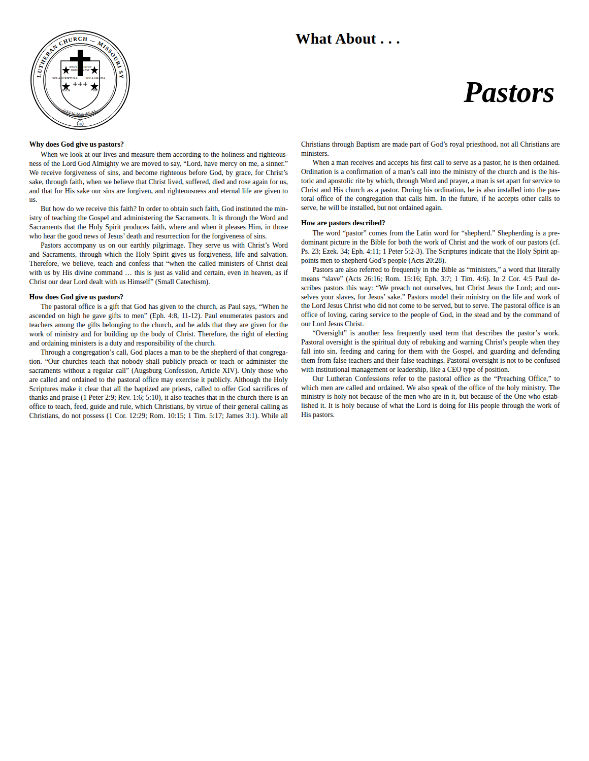THE LUTHERAN CHURCH — MISSOURI SYNOD OFFICIAL SEAL SOLA SCRIPTURA SOLA GRATIA JESUS CHRISTUS DOMINUS EST SOLA FIDE A.D. 1847 ✠
What About . . .
Pastors
Why does God give us pastors?
When we look at our lives and measure them according to the holiness and righteousness of the Lord God Almighty we are moved to say, “Lord, have mercy on me, a sinner.” We receive forgiveness of sins, and become righteous before God, by grace, for Christ’s sake, through faith, when we believe that Christ lived, suffered, died and rose again for us, and that for His sake our sins are forgiven, and righteousness and eternal life are given to us.
But how do we receive this faith? In order to obtain such faith, God instituted the ministry of teaching the Gospel and administering the Sacraments. It is through the Word and Sacraments that the Holy Spirit produces faith, where and when it pleases Him, in those who hear the good news of Jesus’ death and resurrection for the forgiveness of sins.
Pastors accompany us on our earthly pilgrimage. They serve us with Christ’s Word and Sacraments, through which the Holy Spirit gives us forgiveness, life and salvation. Therefore, we believe, teach and confess that “when the called ministers of Christ deal with us by His divine command … this is just as valid and certain, even in heaven, as if Christ our dear Lord dealt with us Himself” (Small Catechism).
How does God give us pastors?
The pastoral office is a gift that God has given to the church, as Paul says, “When he ascended on high he gave gifts to men” (Eph. 4:8, 11-12). Paul enumerates pastors and teachers among the gifts belonging to the church, and he adds that they are given for the work of ministry and for building up the body of Christ. Therefore, the right of electing and ordaining ministers is a duty and responsibility of the church.
Through a congregation’s call, God places a man to be the shepherd of that congregation. “Our churches teach that nobody shall publicly preach or teach or administer the sacraments without a regular call” (Augsburg Confession, Article XIV). Only those who are called and ordained to the pastoral office may exercise it publicly. Although the Holy Scriptures make it clear that all the baptized are priests, called to offer God sacrifices of thanks and praise (1 Peter 2:9; Rev. 1:6; 5:10), it also teaches that in the church there is an office to teach, feed, guide and rule, which Christians, by virtue of their general calling as Christians, do not possess (1 Cor. 12:29; Rom. 10:15; 1 Tim. 5:17; James 3:1). While all Christians through Baptism are made part of God’s royal priesthood, not all Christians are ministers.
When a man receives and accepts his first call to serve as a pastor, he is then ordained. Ordination is a confirmation of a man’s call into the ministry of the church and is the historic and apostolic rite by which, through Word and prayer, a man is set apart for service to Christ and His church as a pastor. During his ordination, he is also installed into the pastoral office of the congregation that calls him. In the future, if he accepts other calls to serve, he will be installed, but not ordained again.
How are pastors described?
The word “pastor” comes from the Latin word for “shepherd.” Shepherding is a predominant picture in the Bible for both the work of Christ and the work of our pastors (cf. Ps. 23; Ezek. 34; Eph. 4:11; 1 Peter 5:2-3). The Scriptures indicate that the Holy Spirit appoints men to shepherd God’s people (Acts 20:28).
Pastors are also referred to frequently in the Bible as “ministers,” a word that literally means “slave” (Acts 26:16; Rom. 15:16; Eph. 3:7; 1 Tim. 4:6). In 2 Cor. 4:5 Paul describes pastors this way: “We preach not ourselves, but Christ Jesus the Lord; and ourselves your slaves, for Jesus’ sake.” Pastors model their ministry on the life and work of the Lord Jesus Christ who did not come to be served, but to serve. The pastoral office is an office of loving, caring service to the people of God, in the stead and by the command of our Lord Jesus Christ.
“Oversight” is another less frequently used term that describes the pastor’s work. Pastoral oversight is the spiritual duty of rebuking and warning Christ’s people when they fall into sin, feeding and caring for them with the Gospel, and guarding and defending them from false teachers and their false teachings. Pastoral oversight is not to be confused with institutional management or leadership, like a CEO type of position.
Our Lutheran Confessions refer to the pastoral office as the “Preaching Office,” to which men are called and ordained. We also speak of the office of the holy ministry. The ministry is holy not because of the men who are in it, but because of the One who established it. It is holy because of what the Lord is doing for His people through the work of His pastors.